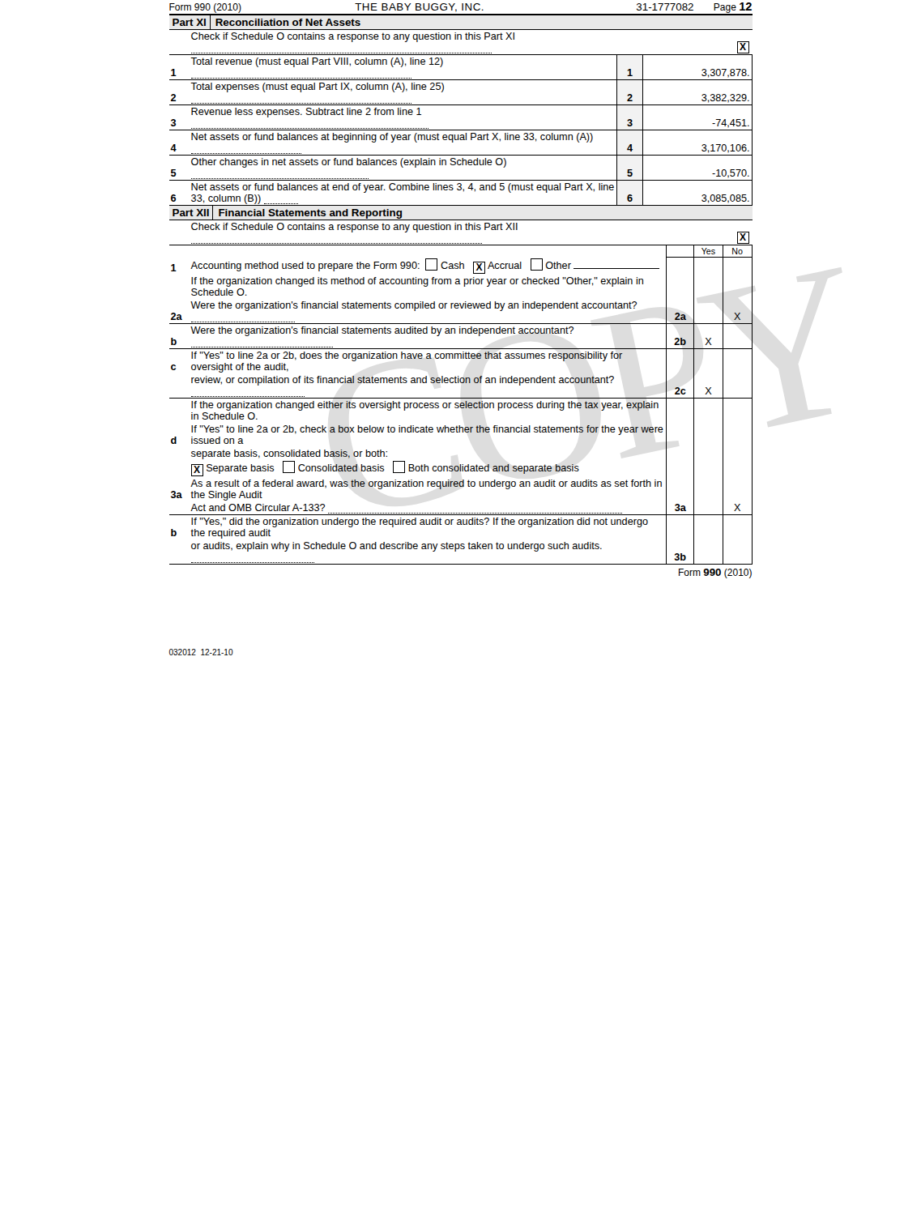COPY
Form 990 (2010)
THE BABY BUGGY, INC.
31-1777082
Page 12
Part XI
Reconciliation of Net Assets
| | Check if Schedule O contains a response to any question in this Part XI | |
| 1 | Total revenue (must equal Part VIII, column (A), line 12) | 1 | 3,307,878. |
| 2 | Total expenses (must equal Part IX, column (A), line 25) | 2 | 3,382,329. |
| 3 | Revenue less expenses. Subtract line 2 from line 1 | 3 | -74,451. |
| 4 | Net assets or fund balances at beginning of year (must equal Part X, line 33, column (A)) | 4 | 3,170,106. |
| 5 | Other changes in net assets or fund balances (explain in Schedule O) | 5 | -10,570. |
| 6 | Net assets or fund balances at end of year. Combine lines 3, 4, and 5 (must equal Part X, line 33, column (B)) | 6 | 3,085,085. |
Part XII
Financial Statements and Reporting
| | Check if Schedule O contains a response to any question in this Part XII | |
| | | | Yes | No |
| 1 | Accounting method used to prepare the Form 990: Cash Accrual Other | | | |
| | If the organization changed its method of accounting from a prior year or checked "Other," explain in Schedule O. | | | |
| 2a | Were the organization's financial statements compiled or reviewed by an independent accountant? | 2a | | X |
| b | Were the organization's financial statements audited by an independent accountant? | 2b | X | |
| c | If "Yes" to line 2a or 2b, does the organization have a committee that assumes responsibility for oversight of the audit, | | | |
| | review, or compilation of its financial statements and selection of an independent accountant? | 2c | X | |
| | If the organization changed either its oversight process or selection process during the tax year, explain in Schedule O. | | | |
| d | If "Yes" to line 2a or 2b, check a box below to indicate whether the financial statements for the year were issued on a | | | |
| | separate basis, consolidated basis, or both: | | | |
| | Separate basis Consolidated basis Both consolidated and separate basis | | | |
| 3a | As a result of a federal award, was the organization required to undergo an audit or audits as set forth in the Single Audit | | | |
| | Act and OMB Circular A-133? | 3a | | X |
| b | If "Yes," did the organization undergo the required audit or audits? If the organization did not undergo the required audit | | | |
| | or audits, explain why in Schedule O and describe any steps taken to undergo such audits. | 3b | | |
Form 990 (2010)
032012 12-21-10